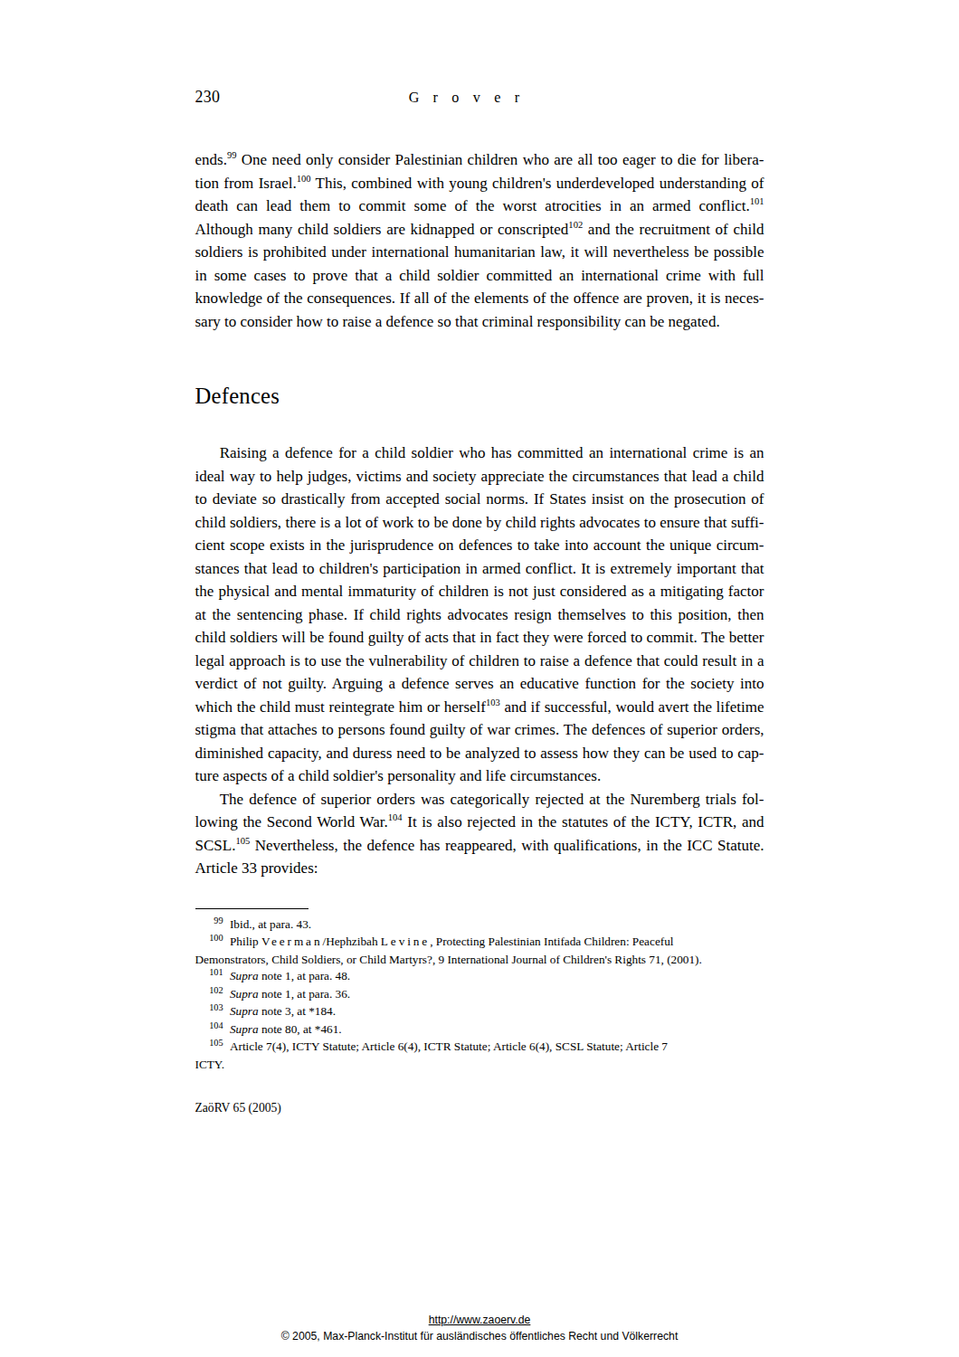230 G r o v e r
ends.99 One need only consider Palestinian children who are all too eager to die for liberation from Israel.100 This, combined with young children's underdeveloped understanding of death can lead them to commit some of the worst atrocities in an armed conflict.101 Although many child soldiers are kidnapped or conscripted102 and the recruitment of child soldiers is prohibited under international humanitarian law, it will nevertheless be possible in some cases to prove that a child soldier committed an international crime with full knowledge of the consequences. If all of the elements of the offence are proven, it is necessary to consider how to raise a defence so that criminal responsibility can be negated.
Defences
Raising a defence for a child soldier who has committed an international crime is an ideal way to help judges, victims and society appreciate the circumstances that lead a child to deviate so drastically from accepted social norms. If States insist on the prosecution of child soldiers, there is a lot of work to be done by child rights advocates to ensure that sufficient scope exists in the jurisprudence on defences to take into account the unique circumstances that lead to children's participation in armed conflict. It is extremely important that the physical and mental immaturity of children is not just considered as a mitigating factor at the sentencing phase. If child rights advocates resign themselves to this position, then child soldiers will be found guilty of acts that in fact they were forced to commit. The better legal approach is to use the vulnerability of children to raise a defence that could result in a verdict of not guilty. Arguing a defence serves an educative function for the society into which the child must reintegrate him or herself103 and if successful, would avert the lifetime stigma that attaches to persons found guilty of war crimes. The defences of superior orders, diminished capacity, and duress need to be analyzed to assess how they can be used to capture aspects of a child soldier's personality and life circumstances.
The defence of superior orders was categorically rejected at the Nuremberg trials following the Second World War.104 It is also rejected in the statutes of the ICTY, ICTR, and SCSL.105 Nevertheless, the defence has reappeared, with qualifications, in the ICC Statute. Article 33 provides:
99
Ibid., at para. 43.
100
Philip Veerman/Hephzibah Levine, Protecting Palestinian Intifada Children: Peaceful
Demonstrators, Child Soldiers, or Child Martyrs?, 9 International Journal of Children's Rights 71, (2001).
101
Supra note 1, at para. 48.
102
Supra note 1, at para. 36.
103
Supra note 3, at *184.
104
Supra note 80, at *461.
105
Article 7(4), ICTY Statute; Article 6(4), ICTR Statute; Article 6(4), SCSL Statute; Article 7
ICTY.
ZaöRV 65 (2005)
http://www.zaoerv.de
© 2005, Max-Planck-Institut für ausländisches öffentliches Recht und Völkerrecht